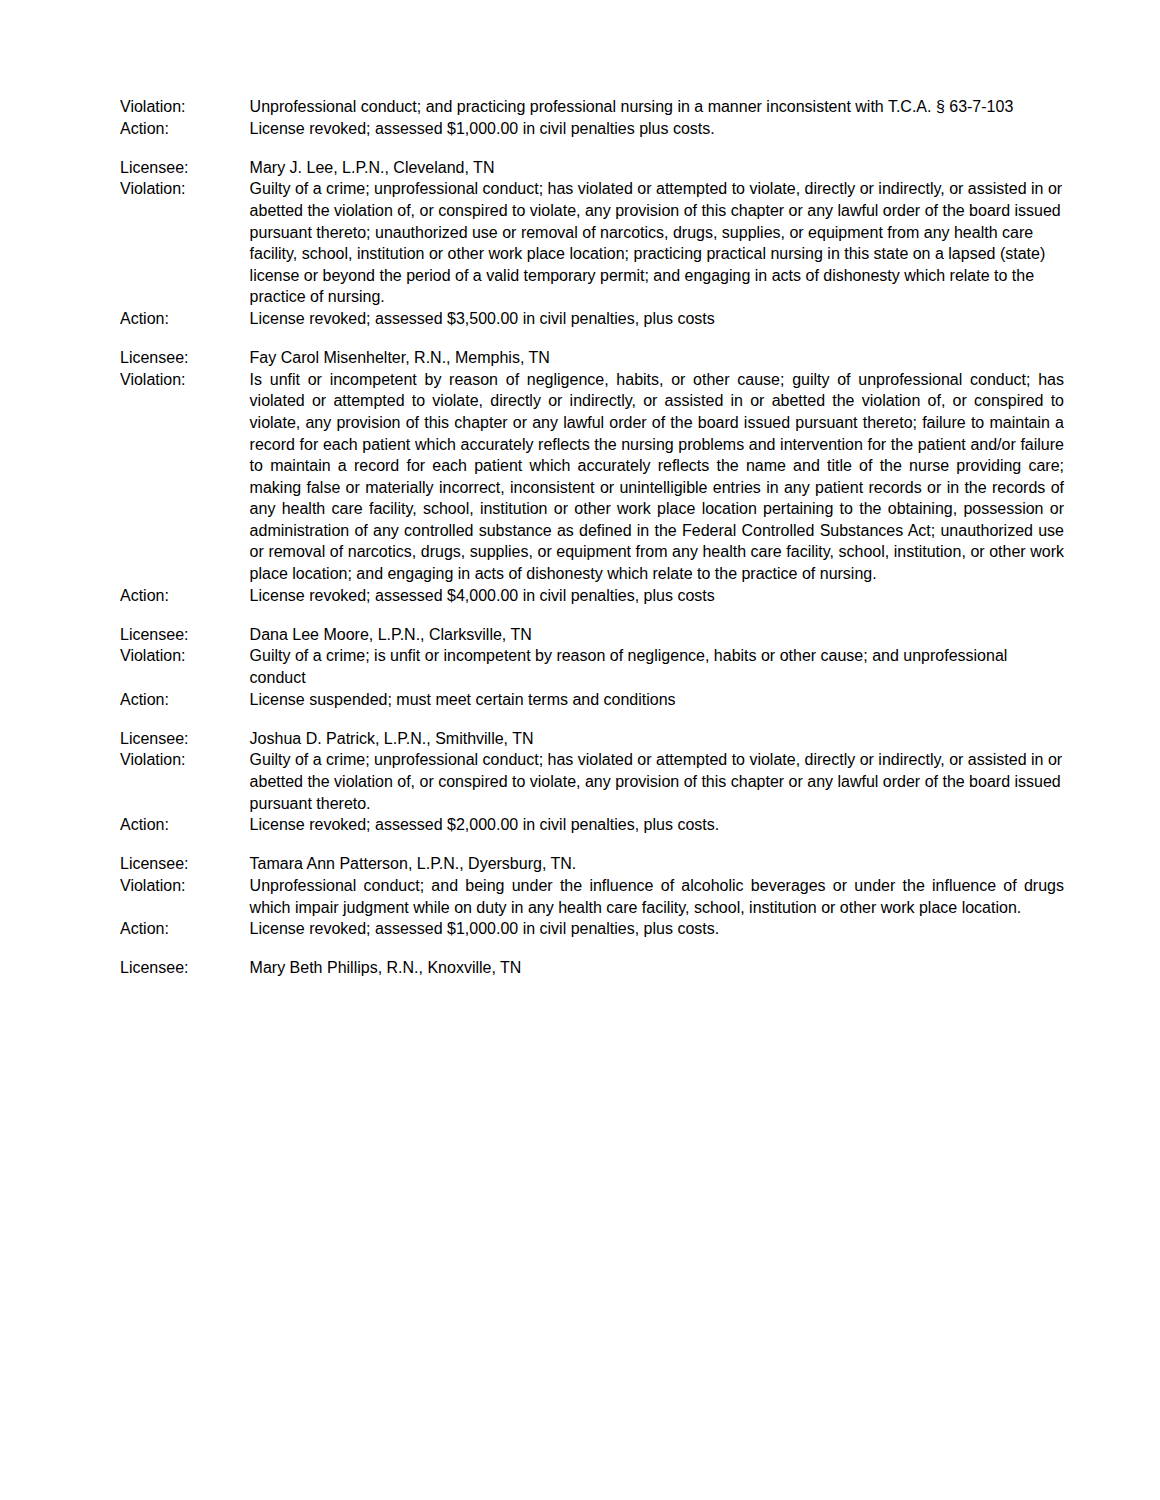| Violation: | Unprofessional conduct; and practicing professional nursing in a manner inconsistent with T.C.A. § 63-7-103 |
| Action: | License revoked; assessed $1,000.00 in civil penalties plus costs. |
| Licensee: | Mary J. Lee, L.P.N., Cleveland, TN |
| Violation: | Guilty of a crime; unprofessional conduct; has violated or attempted to violate, directly or indirectly, or assisted in or abetted the violation of, or conspired to violate, any provision of this chapter or any lawful order of the board issued pursuant thereto; unauthorized use or removal of narcotics, drugs, supplies, or equipment from any health care facility, school, institution or other work place location; practicing practical nursing in this state on a lapsed (state) license or beyond the period of a valid temporary permit; and engaging in acts of dishonesty which relate to the practice of nursing. |
| Action: | License revoked; assessed $3,500.00 in civil penalties, plus costs |
| Licensee: | Fay Carol Misenhelter, R.N., Memphis, TN |
| Violation: | Is unfit or incompetent by reason of negligence, habits, or other cause; guilty of unprofessional conduct; has violated or attempted to violate, directly or indirectly, or assisted in or abetted the violation of, or conspired to violate, any provision of this chapter or any lawful order of the board issued pursuant thereto; failure to maintain a record for each patient which accurately reflects the nursing problems and intervention for the patient and/or failure to maintain a record for each patient which accurately reflects the name and title of the nurse providing care; making false or materially incorrect, inconsistent or unintelligible entries in any patient records or in the records of any health care facility, school, institution or other work place location pertaining to the obtaining, possession or administration of any controlled substance as defined in the Federal Controlled Substances Act; unauthorized use or removal of narcotics, drugs, supplies, or equipment from any health care facility, school, institution, or other work place location; and engaging in acts of dishonesty which relate to the practice of nursing. |
| Action: | License revoked; assessed $4,000.00 in civil penalties, plus costs |
| Licensee: | Dana Lee Moore, L.P.N., Clarksville, TN |
| Violation: | Guilty of a crime; is unfit or incompetent by reason of negligence, habits or other cause; and unprofessional conduct |
| Action: | License suspended; must meet certain terms and conditions |
| Licensee: | Joshua D. Patrick, L.P.N., Smithville, TN |
| Violation: | Guilty of a crime; unprofessional conduct; has violated or attempted to violate, directly or indirectly, or assisted in or abetted the violation of, or conspired to violate, any provision of this chapter or any lawful order of the board issued pursuant thereto. |
| Action: | License revoked; assessed $2,000.00 in civil penalties, plus costs. |
| Licensee: | Tamara Ann Patterson, L.P.N., Dyersburg, TN. |
| Violation: | Unprofessional conduct; and being under the influence of alcoholic beverages or under the influence of drugs which impair judgment while on duty in any health care facility, school, institution or other work place location. |
| Action: | License revoked; assessed $1,000.00 in civil penalties, plus costs. |
| Licensee: | Mary Beth Phillips, R.N., Knoxville, TN |